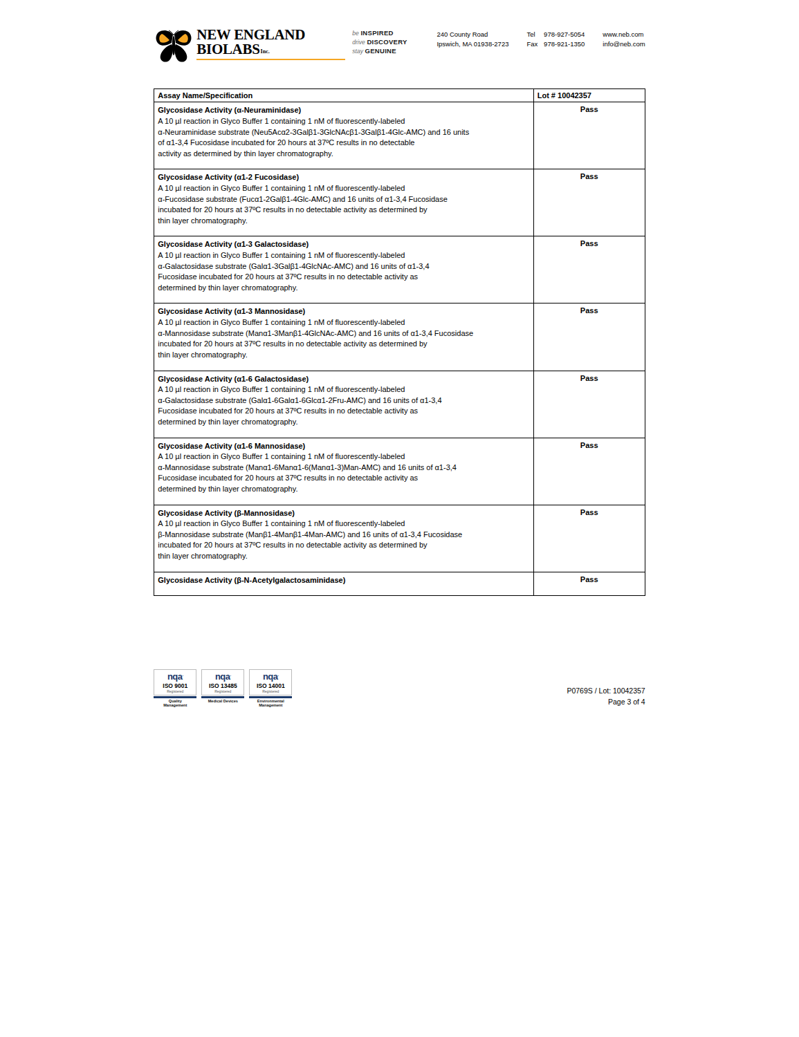NEW ENGLAND
BIOLABS Inc.
be INSPIRED
drive DISCOVERY
stay GENUINE
240 County Road
Ipswich, MA 01938-2723
Tel 978-927-5054
Fax 978-921-1350
www.neb.com
info@neb.com
| Assay Name/Specification | Lot # 10042357 |
| --- | --- |
| Glycosidase Activity (α-Neuraminidase) A 10 µl reaction in Glyco Buffer 1 containing 1 nM of fluorescently-labeled α-Neuraminidase substrate (Neu5Acα2-3Galβ1-3GlcNAcβ1-3Galβ1-4Glc-AMC) and 16 units of α1-3,4 Fucosidase incubated for 20 hours at 37ºC results in no detectable activity as determined by thin layer chromatography. | Pass |
| Glycosidase Activity (α1-2 Fucosidase) A 10 µl reaction in Glyco Buffer 1 containing 1 nM of fluorescently-labeled α-Fucosidase substrate (Fucα1-2Galβ1-4Glc-AMC) and 16 units of α1-3,4 Fucosidase incubated for 20 hours at 37ºC results in no detectable activity as determined by thin layer chromatography. | Pass |
| Glycosidase Activity (α1-3 Galactosidase) A 10 µl reaction in Glyco Buffer 1 containing 1 nM of fluorescently-labeled α-Galactosidase substrate (Galα1-3Galβ1-4GlcNAc-AMC) and 16 units of α1-3,4 Fucosidase incubated for 20 hours at 37ºC results in no detectable activity as determined by thin layer chromatography. | Pass |
| Glycosidase Activity (α1-3 Mannosidase) A 10 µl reaction in Glyco Buffer 1 containing 1 nM of fluorescently-labeled α-Mannosidase substrate (Manα1-3Manβ1-4GlcNAc-AMC) and 16 units of α1-3,4 Fucosidase incubated for 20 hours at 37ºC results in no detectable activity as determined by thin layer chromatography. | Pass |
| Glycosidase Activity (α1-6 Galactosidase) A 10 µl reaction in Glyco Buffer 1 containing 1 nM of fluorescently-labeled α-Galactosidase substrate (Galα1-6Galα1-6Glcα1-2Fru-AMC) and 16 units of α1-3,4 Fucosidase incubated for 20 hours at 37ºC results in no detectable activity as determined by thin layer chromatography. | Pass |
| Glycosidase Activity (α1-6 Mannosidase) A 10 µl reaction in Glyco Buffer 1 containing 1 nM of fluorescently-labeled α-Mannosidase substrate (Manα1-6Manα1-6(Manα1-3)Man-AMC) and 16 units of α1-3,4 Fucosidase incubated for 20 hours at 37ºC results in no detectable activity as determined by thin layer chromatography. | Pass |
| Glycosidase Activity (β-Mannosidase) A 10 µl reaction in Glyco Buffer 1 containing 1 nM of fluorescently-labeled β-Mannosidase substrate (Manβ1-4Manβ1-4Man-AMC) and 16 units of α1-3,4 Fucosidase incubated for 20 hours at 37ºC results in no detectable activity as determined by thin layer chromatography. | Pass |
| Glycosidase Activity (β-N-Acetylgalactosaminidase) | Pass |
nqa.
ISO 9001
Registered
Quality
Management
nqa.
ISO 13485
Registered
Medical Devices
nqa.
ISO 14001
Registered
Environmental
Management
P0769S / Lot: 10042357
Page 3 of 4